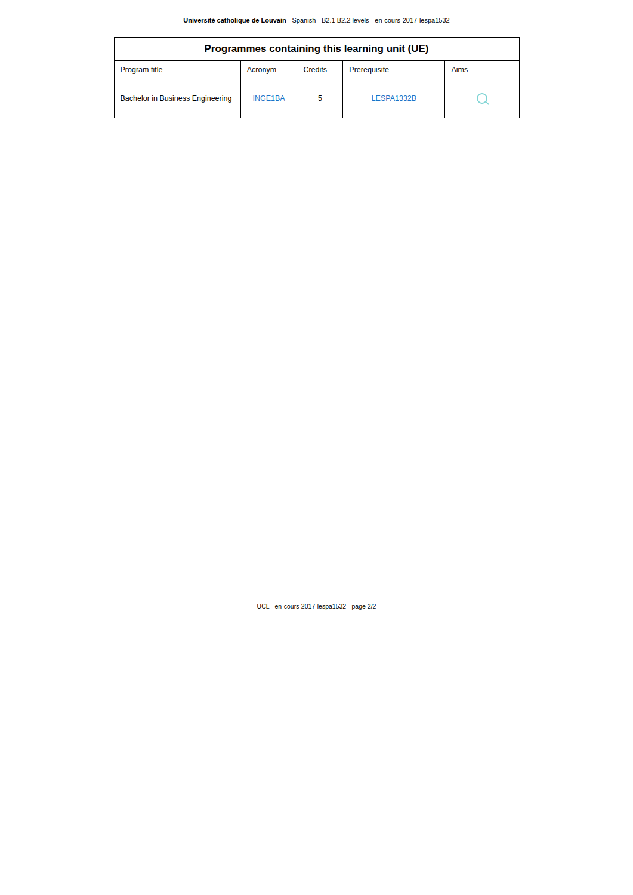Université catholique de Louvain - Spanish - B2.1 B2.2 levels - en-cours-2017-lespa1532
Programmes containing this learning unit (UE)
| Program title | Acronym | Credits | Prerequisite | Aims |
| --- | --- | --- | --- | --- |
| Bachelor in Business Engineering | INGE1BA | 5 | LESPA1332B | |
UCL - en-cours-2017-lespa1532 - page 2/2